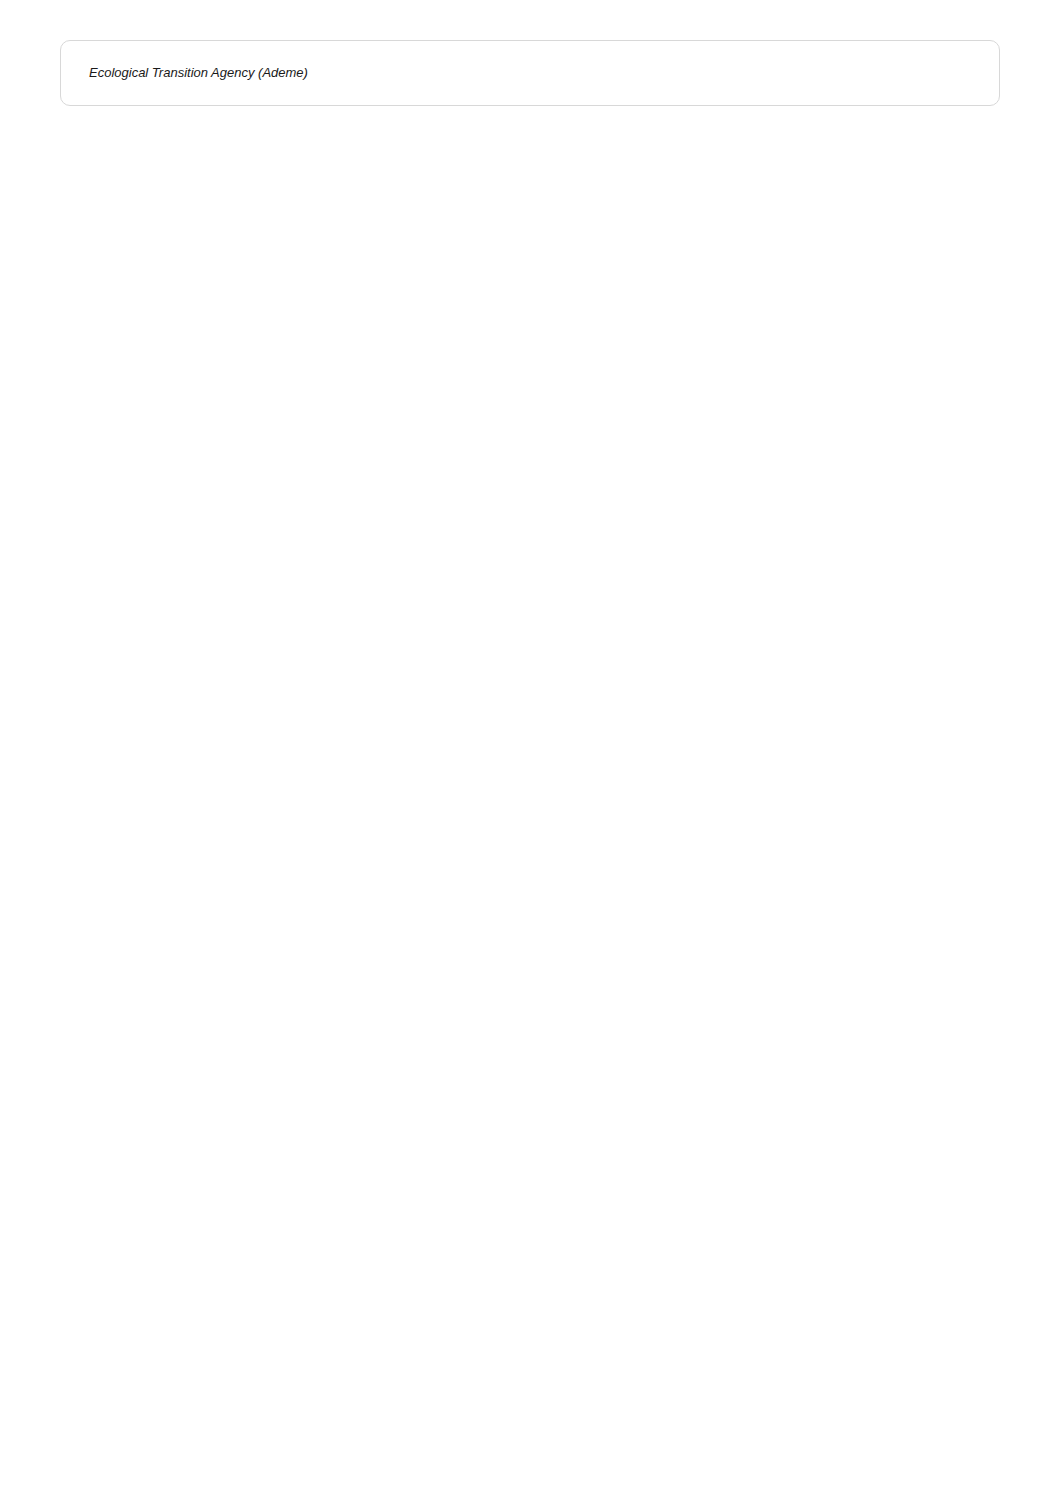Ecological Transition Agency (Ademe)